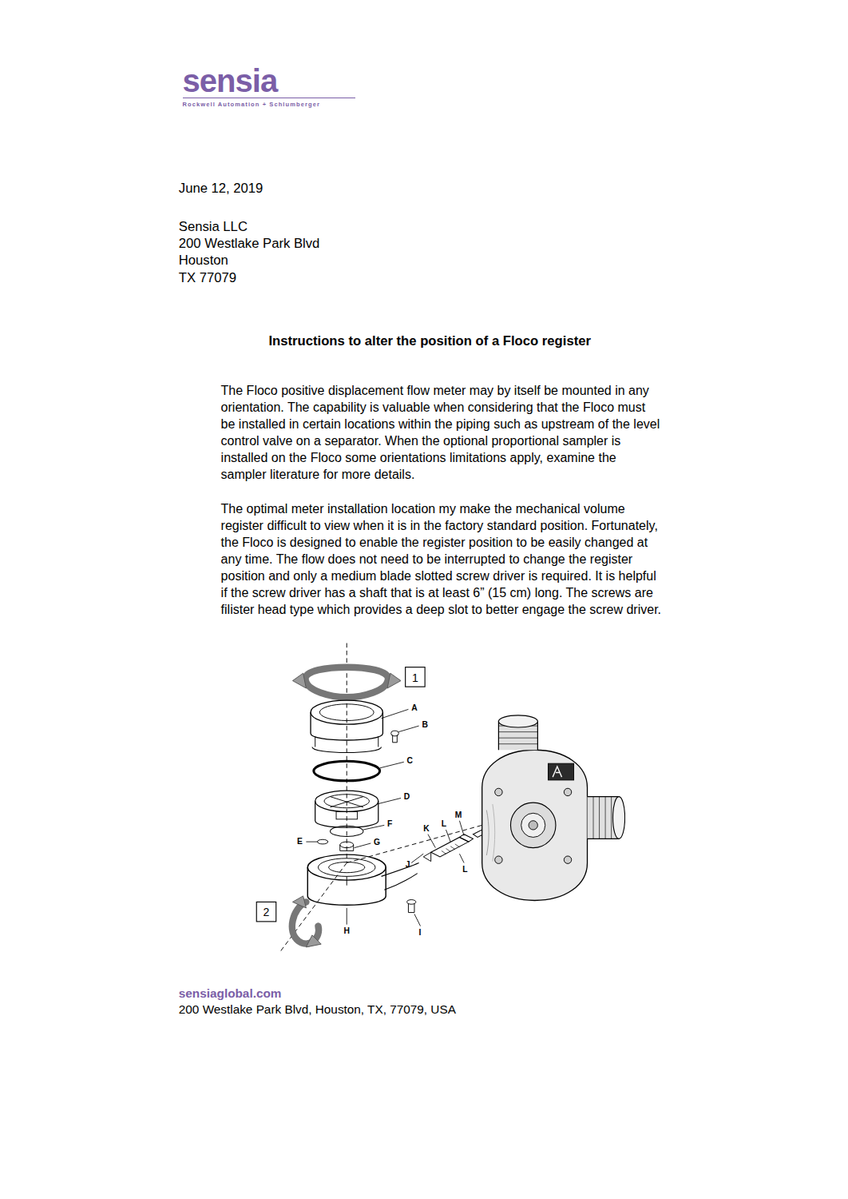sensia
Rockwell Automation + Schlumberger
June 12, 2019
Sensia LLC
200 Westlake Park Blvd
Houston
TX 77079
Instructions to alter the position of a Floco register
The Floco positive displacement flow meter may by itself be mounted in any orientation. The capability is valuable when considering that the Floco must be installed in certain locations within the piping such as upstream of the level control valve on a separator. When the optional proportional sampler is installed on the Floco some orientations limitations apply, examine the sampler literature for more details.
The optimal meter installation location my make the mechanical volume register difficult to view when it is in the factory standard position. Fortunately, the Floco is designed to enable the register position to be easily changed at any time. The flow does not need to be interrupted to change the register position and only a medium blade slotted screw driver is required. It is helpful if the screw driver has a shaft that is at least 6” (15 cm) long. The screws are filister head type which provides a deep slot to better engage the screw driver.
1 A B C D F E G H I 2 J K L M L
sensiaglobal.com
200 Westlake Park Blvd, Houston, TX, 77079, USA